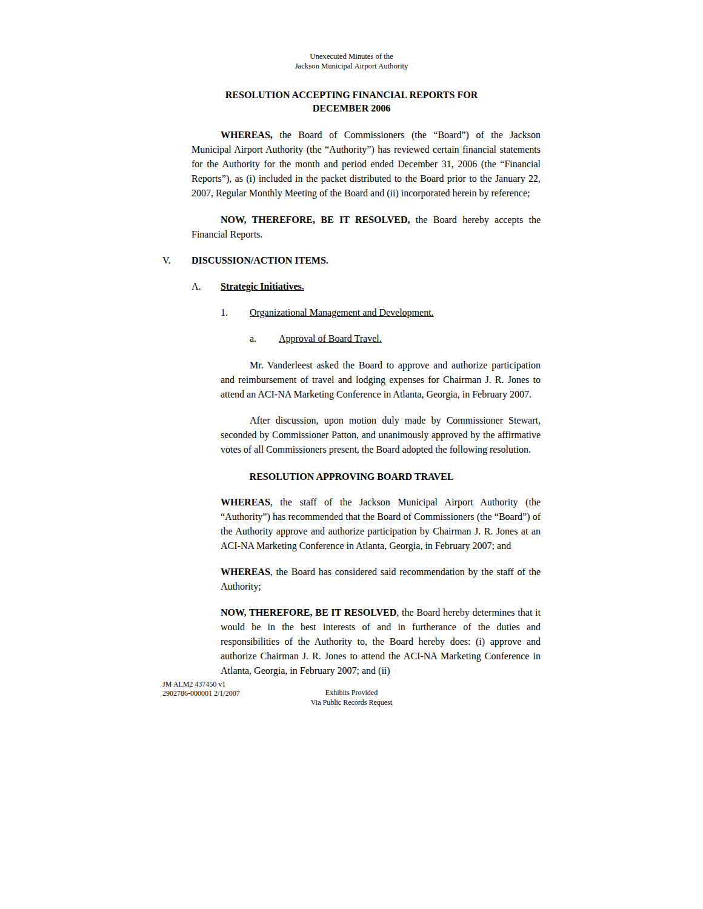Unexecuted Minutes of the
Jackson Municipal Airport Authority
Resolution Accepting Financial Reports for
December 2006
WHEREAS, the Board of Commissioners (the “Board”) of the Jackson Municipal Airport Authority (the “Authority”) has reviewed certain financial statements for the Authority for the month and period ended December 31, 2006 (the “Financial Reports”), as (i) included in the packet distributed to the Board prior to the January 22, 2007, Regular Monthly Meeting of the Board and (ii) incorporated herein by reference;
NOW, THEREFORE, BE IT RESOLVED, the Board hereby accepts the Financial Reports.
V.
DISCUSSION/ACTION ITEMS.
A.
Strategic Initiatives.
1.
Organizational Management and Development.
a.
Approval of Board Travel.
Mr. Vanderleest asked the Board to approve and authorize participation and reimbursement of travel and lodging expenses for Chairman J. R. Jones to attend an ACI-NA Marketing Conference in Atlanta, Georgia, in February 2007.
After discussion, upon motion duly made by Commissioner Stewart, seconded by Commissioner Patton, and unanimously approved by the affirmative votes of all Commissioners present, the Board adopted the following resolution.
Resolution Approving Board Travel
WHEREAS, the staff of the Jackson Municipal Airport Authority (the “Authority”) has recommended that the Board of Commissioners (the “Board”) of the Authority approve and authorize participation by Chairman J. R. Jones at an ACI-NA Marketing Conference in Atlanta, Georgia, in February 2007; and
WHEREAS, the Board has considered said recommendation by the staff of the Authority;
NOW, THEREFORE, BE IT RESOLVED, the Board hereby determines that it would be in the best interests of and in furtherance of the duties and responsibilities of the Authority to, the Board hereby does: (i) approve and authorize Chairman J. R. Jones to attend the ACI-NA Marketing Conference in Atlanta, Georgia, in February 2007; and (ii)
JM ALM2 437450 v1
2902786-000001 2/1/2007
Exhibits Provided
Via Public Records Request